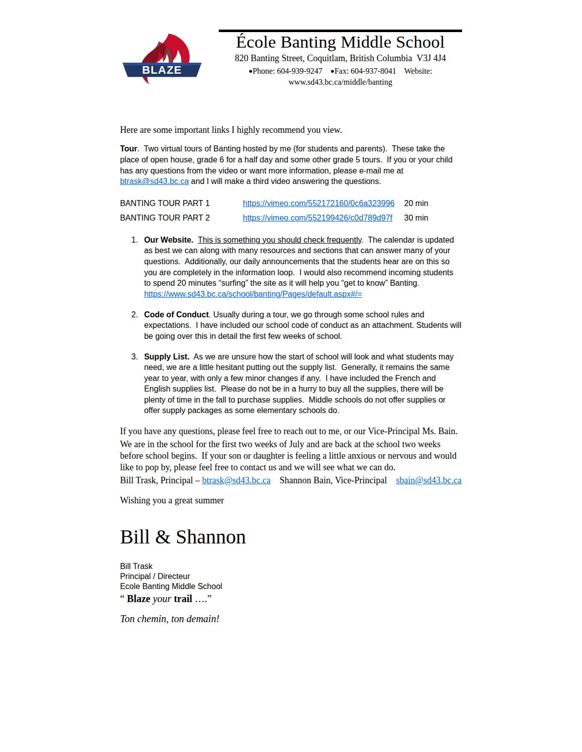Blaze logo BLAZE
École Banting Middle School
820 Banting Street, Coquitlam, British Columbia V3J 4J4
●Phone: 604-939-9247 ●Fax: 604-937-8041 Website: www.sd43.bc.ca/middle/banting
Here are some important links I highly recommend you view.
Tour. Two virtual tours of Banting hosted by me (for students and parents). These take the place of open house, grade 6 for a half day and some other grade 5 tours. If you or your child has any questions from the video or want more information, please e-mail me at btrask@sd43.bc.ca and I will make a third video answering the questions.
| BANTING TOUR PART 1 | https://vimeo.com/552172160/0c6a323996 | 20 min |
| BANTING TOUR PART 2 | https://vimeo.com/552199426/c0d789d97f | 30 min |
Our Website. This is something you should check frequently. The calendar is updated as best we can along with many resources and sections that can answer many of your questions. Additionally, our daily announcements that the students hear are on this so you are completely in the information loop. I would also recommend incoming students to spend 20 minutes “surfing” the site as it will help you “get to know” Banting. https://www.sd43.bc.ca/school/banting/Pages/default.aspx#/=
Code of Conduct. Usually during a tour, we go through some school rules and expectations. I have included our school code of conduct as an attachment. Students will be going over this in detail the first few weeks of school.
Supply List. As we are unsure how the start of school will look and what students may need, we are a little hesitant putting out the supply list. Generally, it remains the same year to year, with only a few minor changes if any. I have included the French and English supplies list. Please do not be in a hurry to buy all the supplies, there will be plenty of time in the fall to purchase supplies. Middle schools do not offer supplies or offer supply packages as some elementary schools do.
If you have any questions, please feel free to reach out to me, or our Vice-Principal Ms. Bain.
We are in the school for the first two weeks of July and are back at the school two weeks before school begins. If your son or daughter is feeling a little anxious or nervous and would like to pop by, please feel free to contact us and we will see what we can do.
Bill Trask, Principal – btrask@sd43.bc.ca Shannon Bain, Vice-Principal sbain@sd43.bc.ca
Wishing you a great summer
Bill & Shannon
Bill Trask
Principal / Directeur
Ecole Banting Middle School
“ Blaze your trail ….”
Ton chemin, ton demain!